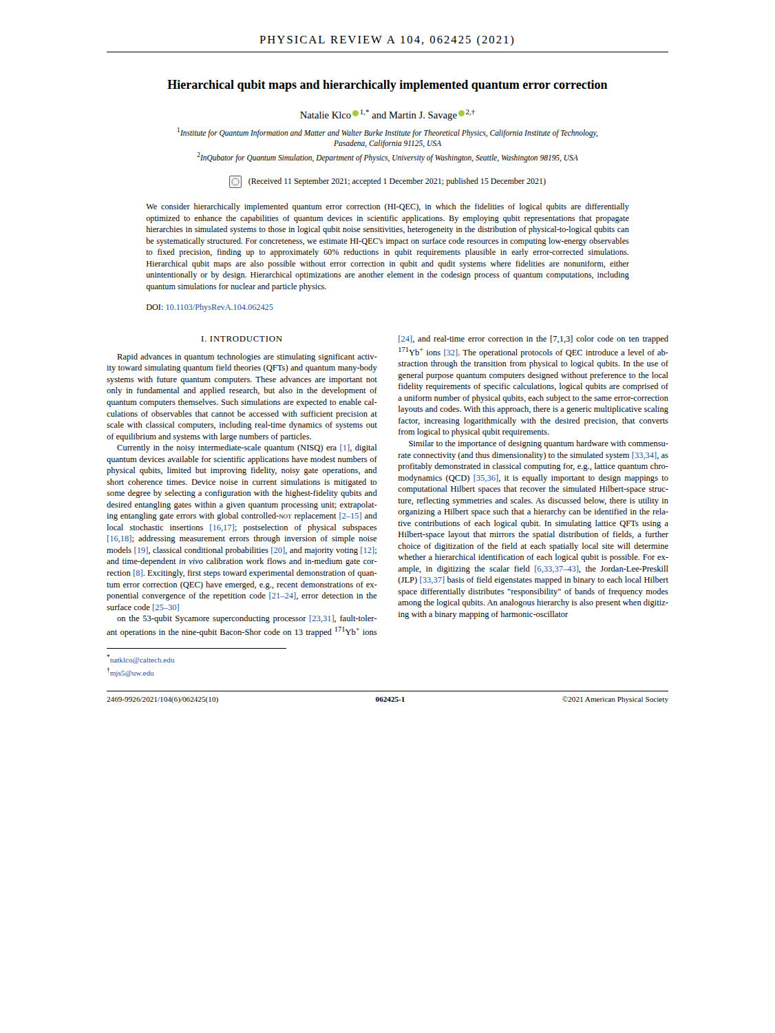PHYSICAL REVIEW A 104, 062425 (2021)
Hierarchical qubit maps and hierarchically implemented quantum error correction
Natalie Klco1,* and Martin J. Savage2,†
1Institute for Quantum Information and Matter and Walter Burke Institute for Theoretical Physics, California Institute of Technology,
Pasadena, California 91125, USA
2InQubator for Quantum Simulation, Department of Physics, University of Washington, Seattle, Washington 98195, USA
(Received 11 September 2021; accepted 1 December 2021; published 15 December 2021)
We consider hierarchically implemented quantum error correction (HI-QEC), in which the fidelities of logical qubits are differentially optimized to enhance the capabilities of quantum devices in scientific applications. By employing qubit representations that propagate hierarchies in simulated systems to those in logical qubit noise sensitivities, heterogeneity in the distribution of physical-to-logical qubits can be systematically structured. For concreteness, we estimate HI-QEC's impact on surface code resources in computing low-energy observables to fixed precision, finding up to approximately 60% reductions in qubit requirements plausible in early error-corrected simulations. Hierarchical qubit maps are also possible without error correction in qubit and qudit systems where fidelities are nonuniform, either unintentionally or by design. Hierarchical optimizations are another element in the codesign process of quantum computations, including quantum simulations for nuclear and particle physics.
DOI: 10.1103/PhysRevA.104.062425
I. INTRODUCTION
Rapid advances in quantum technologies are stimulating significant activity toward simulating quantum field theories (QFTs) and quantum many-body systems with future quantum computers. These advances are important not only in fundamental and applied research, but also in the development of quantum computers themselves. Such simulations are expected to enable calculations of observables that cannot be accessed with sufficient precision at scale with classical computers, including real-time dynamics of systems out of equilibrium and systems with large numbers of particles.
Currently in the noisy intermediate-scale quantum (NISQ) era [1], digital quantum devices available for scientific applications have modest numbers of physical qubits, limited but improving fidelity, noisy gate operations, and short coherence times. Device noise in current simulations is mitigated to some degree by selecting a configuration with the highest-fidelity qubits and desired entangling gates within a given quantum processing unit; extrapolating entangling gate errors with global controlled-not replacement [2–15] and local stochastic insertions [16,17]; postselection of physical subspaces [16,18]; addressing measurement errors through inversion of simple noise models [19], classical conditional probabilities [20], and majority voting [12]; and time-dependent in vivo calibration work flows and in-medium gate correction [8]. Excitingly, first steps toward experimental demonstration of quantum error correction (QEC) have emerged, e.g., recent demonstrations of exponential convergence of the repetition code [21–24], error detection in the surface code [25–30]
on the 53-qubit Sycamore superconducting processor [23,31], fault-tolerant operations in the nine-qubit Bacon-Shor code on 13 trapped 171Yb+ ions [24], and real-time error correction in the [7,1,3] color code on ten trapped 171Yb+ ions [32]. The operational protocols of QEC introduce a level of abstraction through the transition from physical to logical qubits. In the use of general purpose quantum computers designed without preference to the local fidelity requirements of specific calculations, logical qubits are comprised of a uniform number of physical qubits, each subject to the same error-correction layouts and codes. With this approach, there is a generic multiplicative scaling factor, increasing logarithmically with the desired precision, that converts from logical to physical qubit requirements.
Similar to the importance of designing quantum hardware with commensurate connectivity (and thus dimensionality) to the simulated system [33,34], as profitably demonstrated in classical computing for, e.g., lattice quantum chromodynamics (QCD) [35,36], it is equally important to design mappings to computational Hilbert spaces that recover the simulated Hilbert-space structure, reflecting symmetries and scales. As discussed below, there is utility in organizing a Hilbert space such that a hierarchy can be identified in the relative contributions of each logical qubit. In simulating lattice QFTs using a Hilbert-space layout that mirrors the spatial distribution of fields, a further choice of digitization of the field at each spatially local site will determine whether a hierarchical identification of each logical qubit is possible. For example, in digitizing the scalar field [6,33,37–43], the Jordan-Lee-Preskill (JLP) [33,37] basis of field eigenstates mapped in binary to each local Hilbert space differentially distributes "responsibility" of bands of frequency modes among the logical qubits. An analogous hierarchy is also present when digitizing with a binary mapping of harmonic-oscillator
*natklco@caltech.edu
†mjs5@uw.edu
2469-9926/2021/104(6)/062425(10) 062425-1 ©2021 American Physical Society